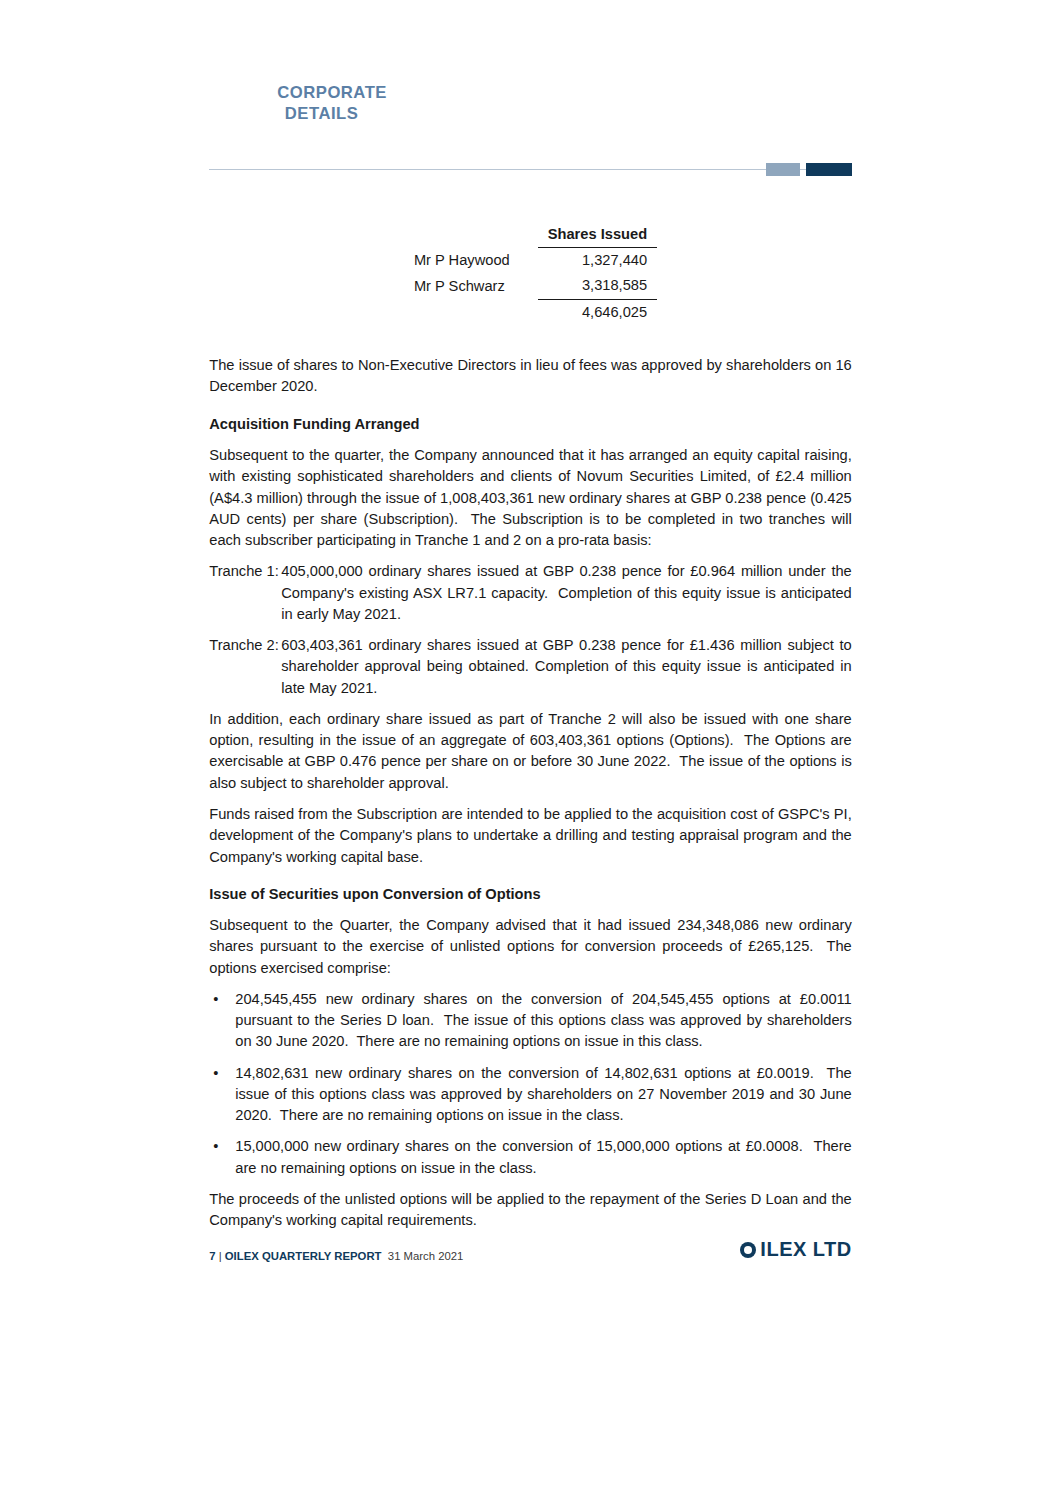CORPORATE DETAILS
| | Shares Issued |
| Mr P Haywood | 1,327,440 |
| Mr P Schwarz | 3,318,585 |
| | 4,646,025 |
The issue of shares to Non-Executive Directors in lieu of fees was approved by shareholders on 16 December 2020.
Acquisition Funding Arranged
Subsequent to the quarter, the Company announced that it has arranged an equity capital raising, with existing sophisticated shareholders and clients of Novum Securities Limited, of £2.4 million (A$4.3 million) through the issue of 1,008,403,361 new ordinary shares at GBP 0.238 pence (0.425 AUD cents) per share (Subscription). The Subscription is to be completed in two tranches will each subscriber participating in Tranche 1 and 2 on a pro-rata basis:
Tranche 1:
405,000,000 ordinary shares issued at GBP 0.238 pence for £0.964 million under the Company's existing ASX LR7.1 capacity. Completion of this equity issue is anticipated in early May 2021.
Tranche 2:
603,403,361 ordinary shares issued at GBP 0.238 pence for £1.436 million subject to shareholder approval being obtained. Completion of this equity issue is anticipated in late May 2021.
In addition, each ordinary share issued as part of Tranche 2 will also be issued with one share option, resulting in the issue of an aggregate of 603,403,361 options (Options). The Options are exercisable at GBP 0.476 pence per share on or before 30 June 2022. The issue of the options is also subject to shareholder approval.
Funds raised from the Subscription are intended to be applied to the acquisition cost of GSPC's PI, development of the Company's plans to undertake a drilling and testing appraisal program and the Company's working capital base.
Issue of Securities upon Conversion of Options
Subsequent to the Quarter, the Company advised that it had issued 234,348,086 new ordinary shares pursuant to the exercise of unlisted options for conversion proceeds of £265,125. The options exercised comprise:
204,545,455 new ordinary shares on the conversion of 204,545,455 options at £0.0011 pursuant to the Series D loan. The issue of this options class was approved by shareholders on 30 June 2020. There are no remaining options on issue in this class.
14,802,631 new ordinary shares on the conversion of 14,802,631 options at £0.0019. The issue of this options class was approved by shareholders on 27 November 2019 and 30 June 2020. There are no remaining options on issue in the class.
15,000,000 new ordinary shares on the conversion of 15,000,000 options at £0.0008. There are no remaining options on issue in the class.
The proceeds of the unlisted options will be applied to the repayment of the Series D Loan and the Company's working capital requirements.
7 | OILEX QUARTERLY REPORT 31 March 2021
ILEX LTD